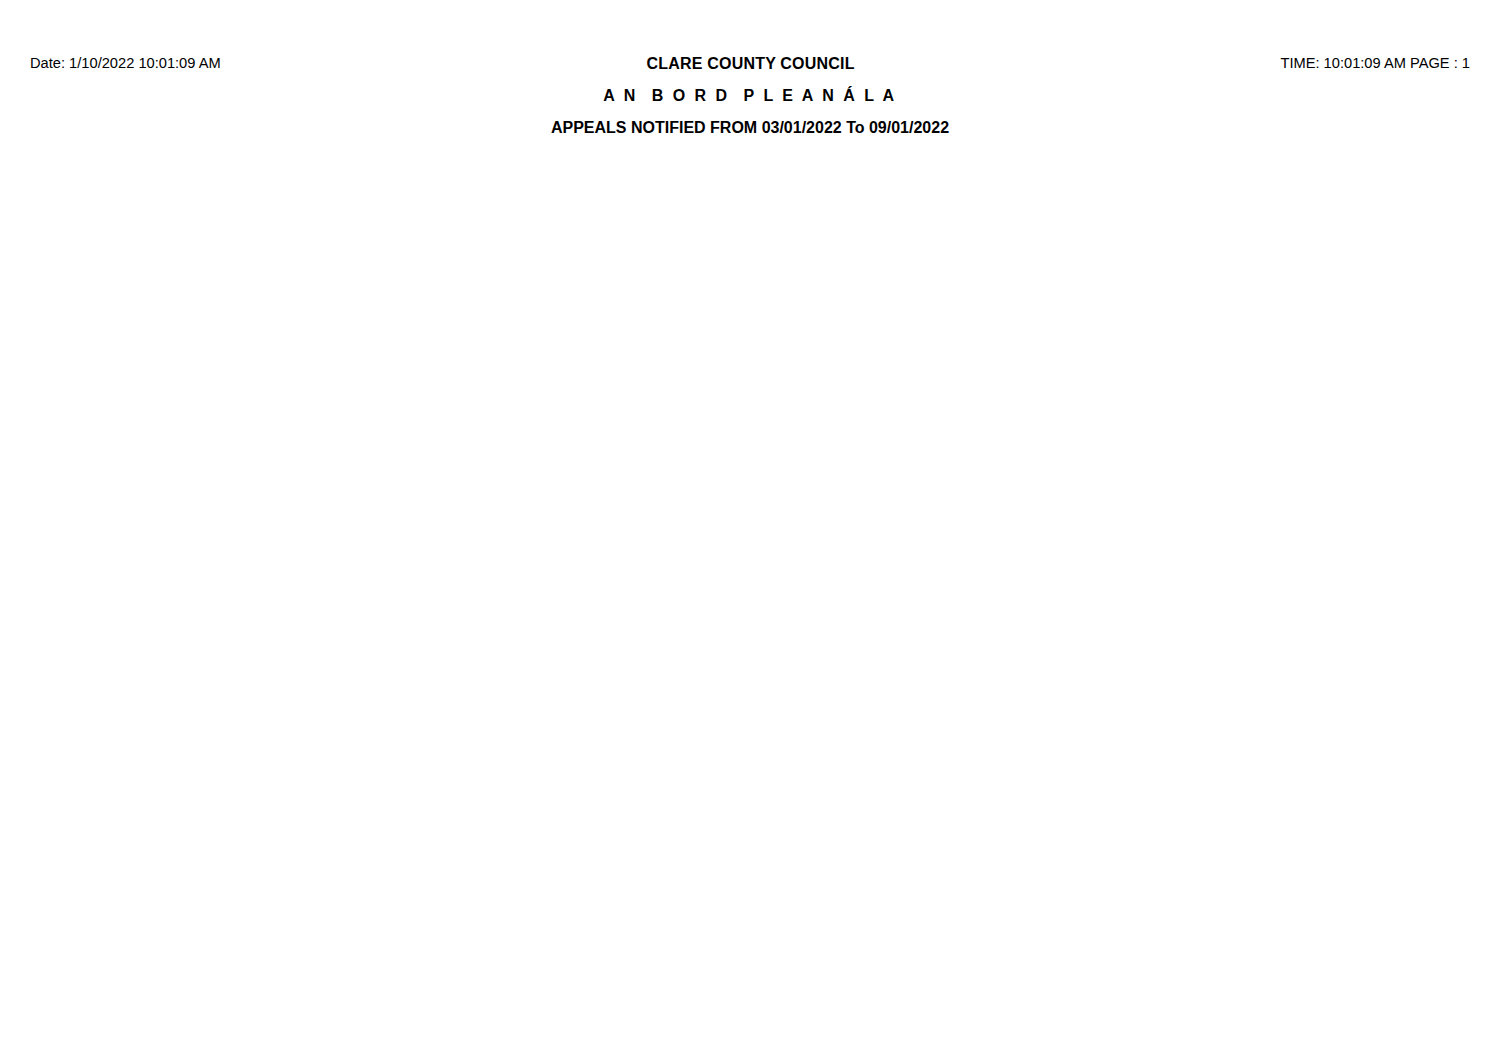Date: 1/10/2022 10:01:09 AM
CLARE COUNTY COUNCIL
TIME: 10:01:09 AM PAGE : 1
A N B O R D P L E A N Á L A
APPEALS NOTIFIED FROM 03/01/2022 To 09/01/2022